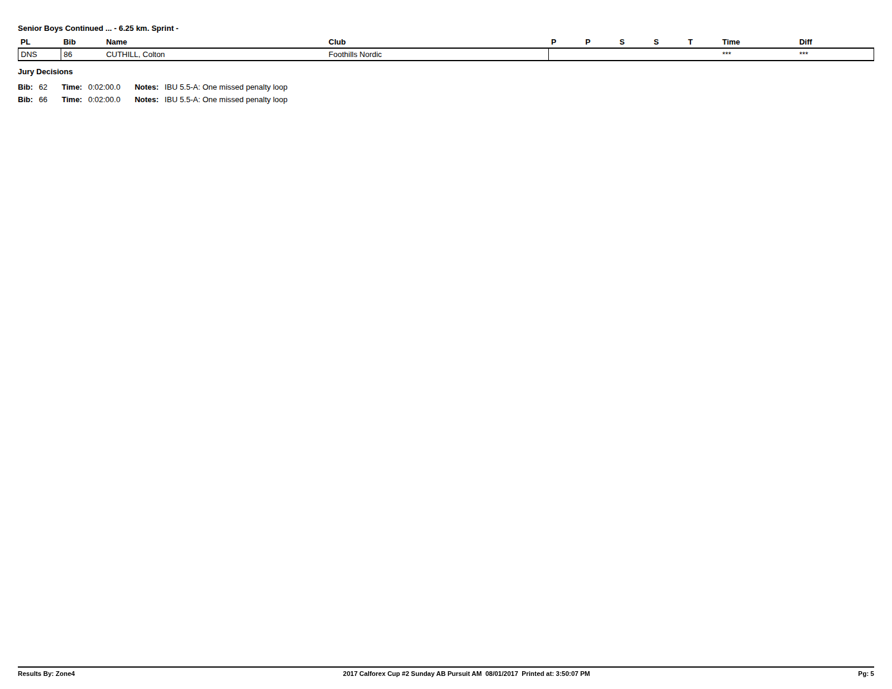Senior Boys Continued ... - 6.25 km. Sprint -
| PL | Bib | Name | Club | P | P | S | S | T | Time | Diff |
| --- | --- | --- | --- | --- | --- | --- | --- | --- | --- | --- |
| DNS | 86 | CUTHILL, Colton | Foothills Nordic | | | | | | *** | *** |
Jury Decisions
| Bib: | 62 | Time: | 0:02:00.0 | Notes: | IBU 5.5-A: One missed penalty loop |
| Bib: | 66 | Time: | 0:02:00.0 | Notes: | IBU 5.5-A: One missed penalty loop |
Results By: Zone4 2017 Calforex Cup #2 Sunday AB Pursuit AM 08/01/2017 Printed at: 3:50:07 PM Pg: 5